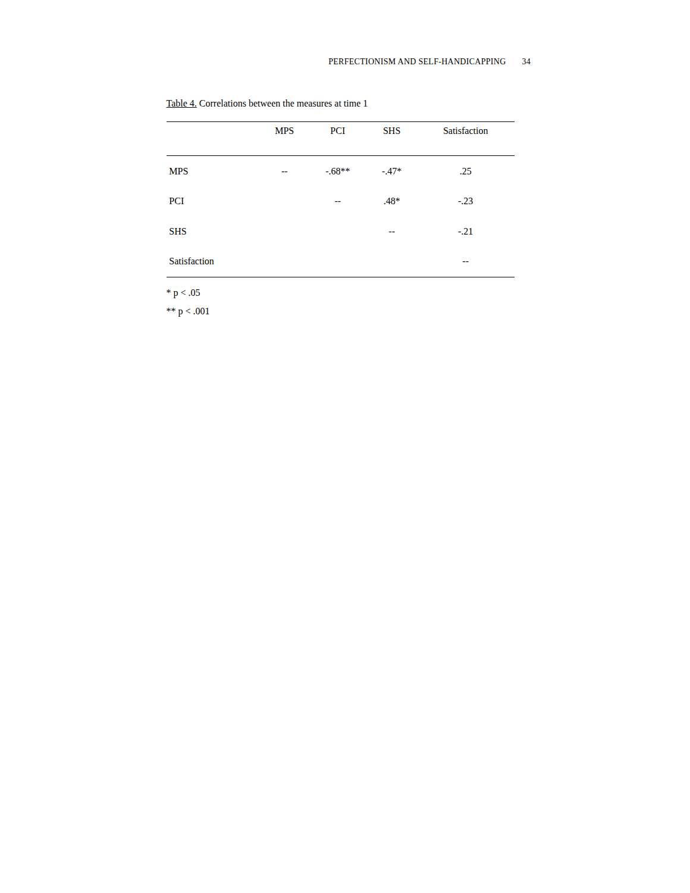PERFECTIONISM AND SELF-HANDICAPPING34
Table 4. Correlations between the measures at time 1
| | MPS | PCI | SHS | Satisfaction |
| --- | --- | --- | --- | --- |
| MPS | -- | -.68** | -.47* | .25 |
| PCI | | -- | .48* | -.23 |
| SHS | | | -- | -.21 |
| Satisfaction | | | | -- |
* p < .05
** p < .001